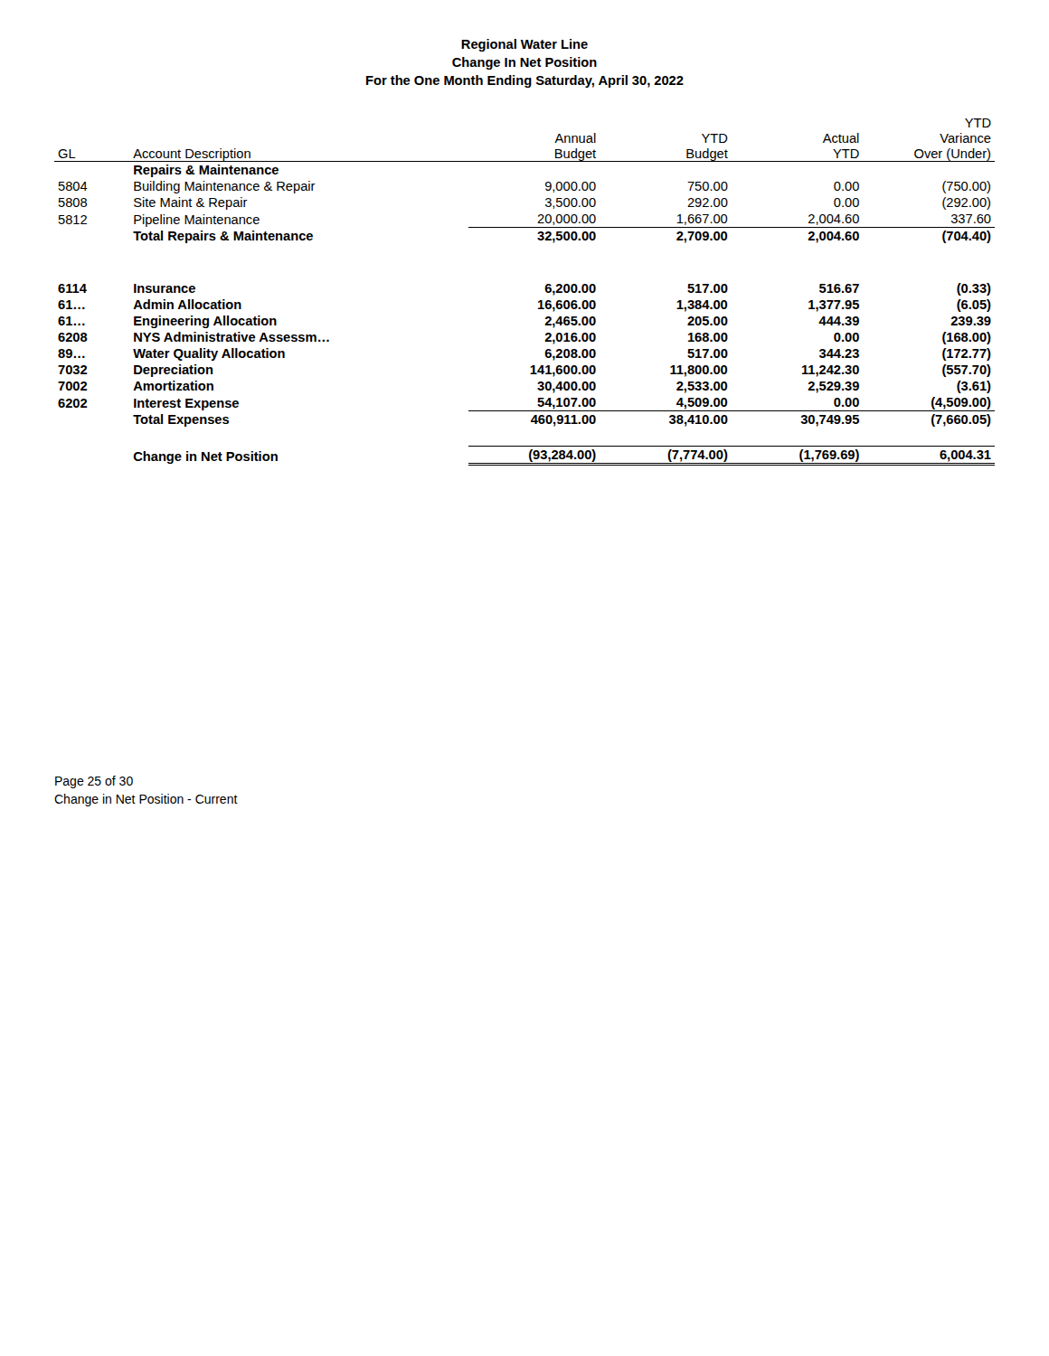Regional Water Line
Change In Net Position
For the One Month Ending Saturday, April 30, 2022
| | | | | | YTD |
| --- | --- | --- | --- | --- | --- |
| | | Annual | YTD | Actual | Variance |
| GL | Account Description | Budget | Budget | YTD | Over (Under) |
| | Repairs & Maintenance | | | | |
| 5804 | Building Maintenance & Repair | 9,000.00 | 750.00 | 0.00 | (750.00) |
| 5808 | Site Maint & Repair | 3,500.00 | 292.00 | 0.00 | (292.00) |
| 5812 | Pipeline Maintenance | 20,000.00 | 1,667.00 | 2,004.60 | 337.60 |
| | Total Repairs & Maintenance | 32,500.00 | 2,709.00 | 2,004.60 | (704.40) |
| 6114 | Insurance | 6,200.00 | 517.00 | 516.67 | (0.33) |
| 61… | Admin Allocation | 16,606.00 | 1,384.00 | 1,377.95 | (6.05) |
| 61… | Engineering Allocation | 2,465.00 | 205.00 | 444.39 | 239.39 |
| 6208 | NYS Administrative Assessm… | 2,016.00 | 168.00 | 0.00 | (168.00) |
| 89… | Water Quality Allocation | 6,208.00 | 517.00 | 344.23 | (172.77) |
| 7032 | Depreciation | 141,600.00 | 11,800.00 | 11,242.30 | (557.70) |
| 7002 | Amortization | 30,400.00 | 2,533.00 | 2,529.39 | (3.61) |
| 6202 | Interest Expense | 54,107.00 | 4,509.00 | 0.00 | (4,509.00) |
| | Total Expenses | 460,911.00 | 38,410.00 | 30,749.95 | (7,660.05) |
| | Change in Net Position | (93,284.00) | (7,774.00) | (1,769.69) | 6,004.31 |
Page 25 of 30
Change in Net Position - Current